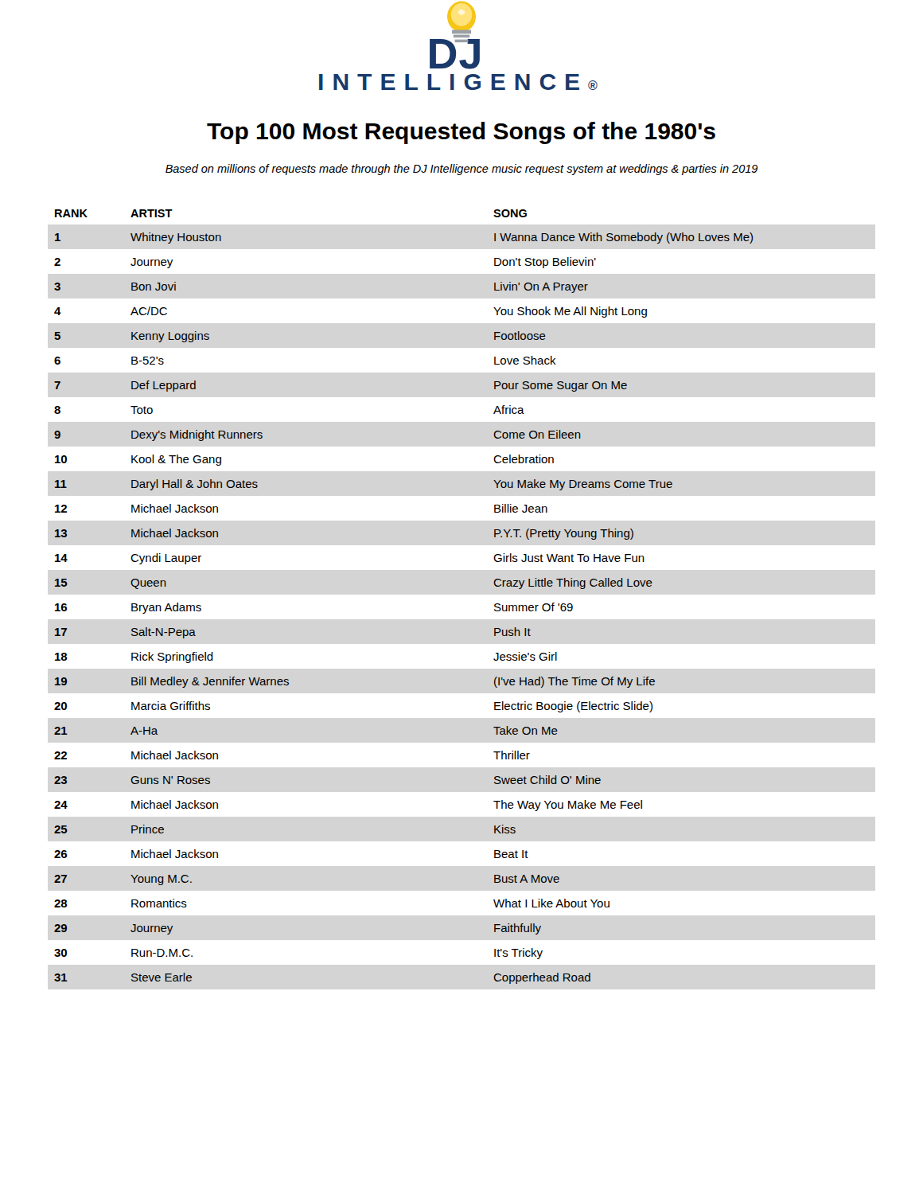DJ
INTELLIGENCE®
Top 100 Most Requested Songs of the 1980's
Based on millions of requests made through the DJ Intelligence music request system at weddings & parties in 2019
| RANK | ARTIST | SONG |
| --- | --- | --- |
| 1 | Whitney Houston | I Wanna Dance With Somebody (Who Loves Me) |
| 2 | Journey | Don't Stop Believin' |
| 3 | Bon Jovi | Livin' On A Prayer |
| 4 | AC/DC | You Shook Me All Night Long |
| 5 | Kenny Loggins | Footloose |
| 6 | B-52's | Love Shack |
| 7 | Def Leppard | Pour Some Sugar On Me |
| 8 | Toto | Africa |
| 9 | Dexy's Midnight Runners | Come On Eileen |
| 10 | Kool & The Gang | Celebration |
| 11 | Daryl Hall & John Oates | You Make My Dreams Come True |
| 12 | Michael Jackson | Billie Jean |
| 13 | Michael Jackson | P.Y.T. (Pretty Young Thing) |
| 14 | Cyndi Lauper | Girls Just Want To Have Fun |
| 15 | Queen | Crazy Little Thing Called Love |
| 16 | Bryan Adams | Summer Of '69 |
| 17 | Salt-N-Pepa | Push It |
| 18 | Rick Springfield | Jessie's Girl |
| 19 | Bill Medley & Jennifer Warnes | (I've Had) The Time Of My Life |
| 20 | Marcia Griffiths | Electric Boogie (Electric Slide) |
| 21 | A-Ha | Take On Me |
| 22 | Michael Jackson | Thriller |
| 23 | Guns N' Roses | Sweet Child O' Mine |
| 24 | Michael Jackson | The Way You Make Me Feel |
| 25 | Prince | Kiss |
| 26 | Michael Jackson | Beat It |
| 27 | Young M.C. | Bust A Move |
| 28 | Romantics | What I Like About You |
| 29 | Journey | Faithfully |
| 30 | Run-D.M.C. | It's Tricky |
| 31 | Steve Earle | Copperhead Road |